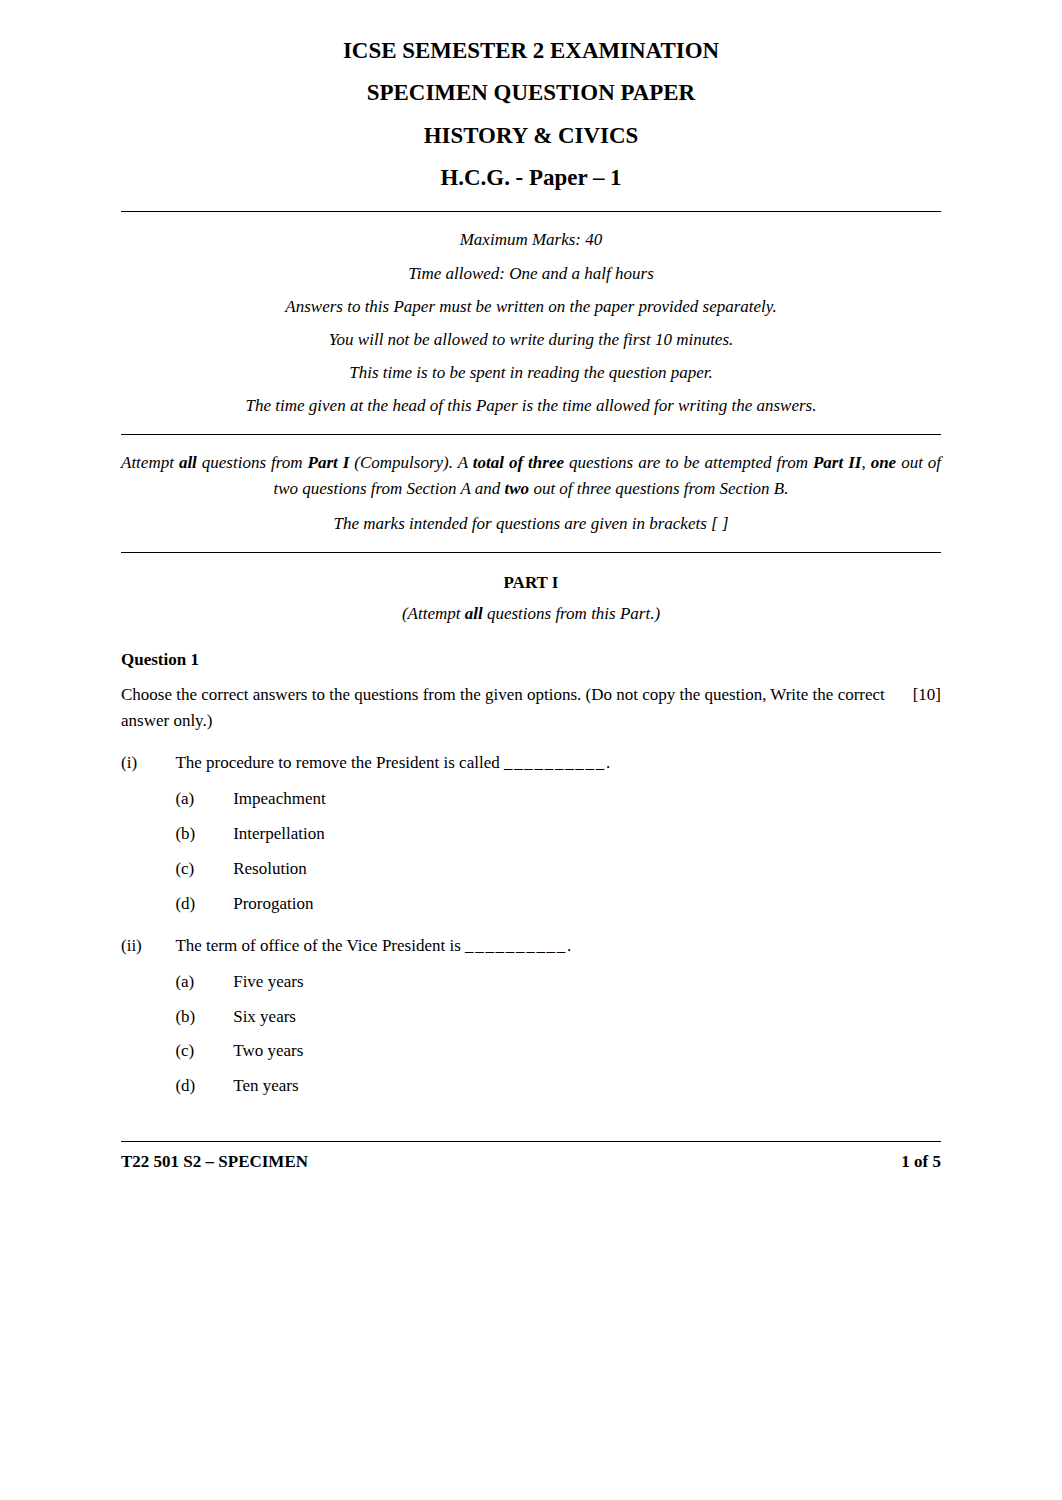ICSE SEMESTER 2 EXAMINATION
SPECIMEN QUESTION PAPER
HISTORY & CIVICS
H.C.G. - Paper – 1
Maximum Marks: 40
Time allowed: One and a half hours
Answers to this Paper must be written on the paper provided separately.
You will not be allowed to write during the first 10 minutes.
This time is to be spent in reading the question paper.
The time given at the head of this Paper is the time allowed for writing the answers.
Attempt all questions from Part I (Compulsory). A total of three questions are to be attempted from Part II, one out of two questions from Section A and two out of three questions from Section B.
The marks intended for questions are given in brackets [ ]
PART I
(Attempt all questions from this Part.)
Question 1
[10] Choose the correct answers to the questions from the given options. (Do not copy the question, Write the correct answer only.)
(i) The procedure to remove the President is called __________.
(a) Impeachment
(b) Interpellation
(c) Resolution
(d) Prorogation
(ii) The term of office of the Vice President is __________.
(a) Five years
(b) Six years
(c) Two years
(d) Ten years
T22 501 S2 – SPECIMEN 1 of 5